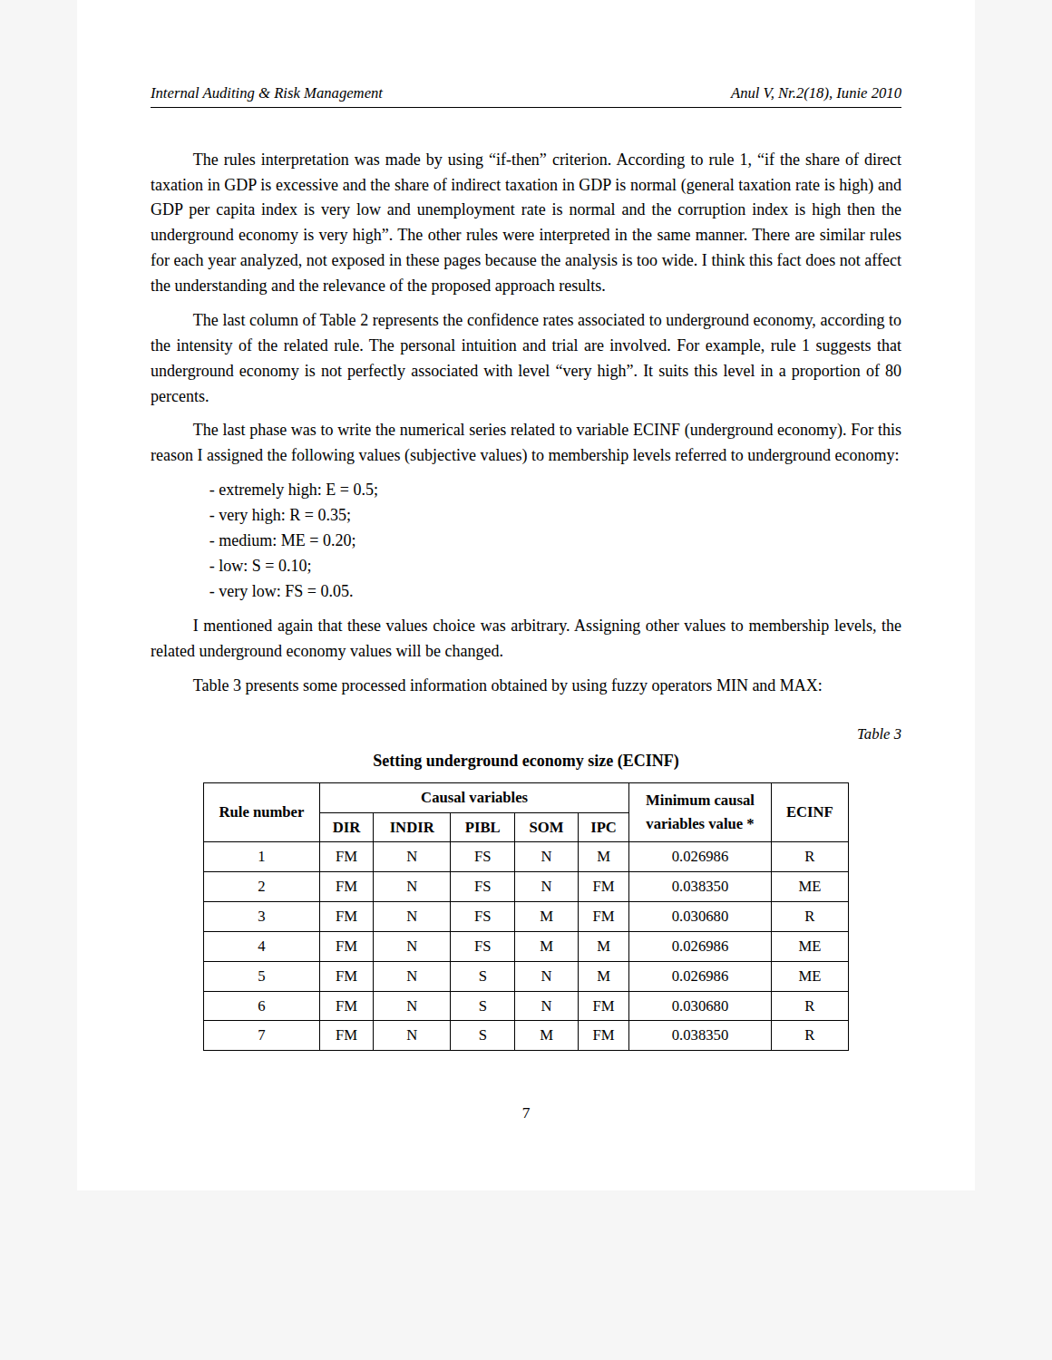Internal Auditing & Risk Management Anul V, Nr.2(18), Iunie 2010
The rules interpretation was made by using “if-then” criterion. According to rule 1, “if the share of direct taxation in GDP is excessive and the share of indirect taxation in GDP is normal (general taxation rate is high) and GDP per capita index is very low and unemployment rate is normal and the corruption index is high then the underground economy is very high”. The other rules were interpreted in the same manner. There are similar rules for each year analyzed, not exposed in these pages because the analysis is too wide. I think this fact does not affect the understanding and the relevance of the proposed approach results.
The last column of Table 2 represents the confidence rates associated to underground economy, according to the intensity of the related rule. The personal intuition and trial are involved. For example, rule 1 suggests that underground economy is not perfectly associated with level “very high”. It suits this level in a proportion of 80 percents.
The last phase was to write the numerical series related to variable ECINF (underground economy). For this reason I assigned the following values (subjective values) to membership levels referred to underground economy:
extremely high: E = 0.5;
very high: R = 0.35;
medium: ME = 0.20;
low: S = 0.10;
very low: FS = 0.05.
I mentioned again that these values choice was arbitrary. Assigning other values to membership levels, the related underground economy values will be changed.
Table 3 presents some processed information obtained by using fuzzy operators MIN and MAX:
Table 3
Setting underground economy size (ECINF)
| Rule number | Causal variables | Minimum causal variables value * | ECINF |
| --- | --- | --- | --- |
| DIR | INDIR | PIBL | SOM | IPC |
| 1 | FM | N | FS | N | M | 0.026986 | R |
| 2 | FM | N | FS | N | FM | 0.038350 | ME |
| 3 | FM | N | FS | M | FM | 0.030680 | R |
| 4 | FM | N | FS | M | M | 0.026986 | ME |
| 5 | FM | N | S | N | M | 0.026986 | ME |
| 6 | FM | N | S | N | FM | 0.030680 | R |
| 7 | FM | N | S | M | FM | 0.038350 | R |
7